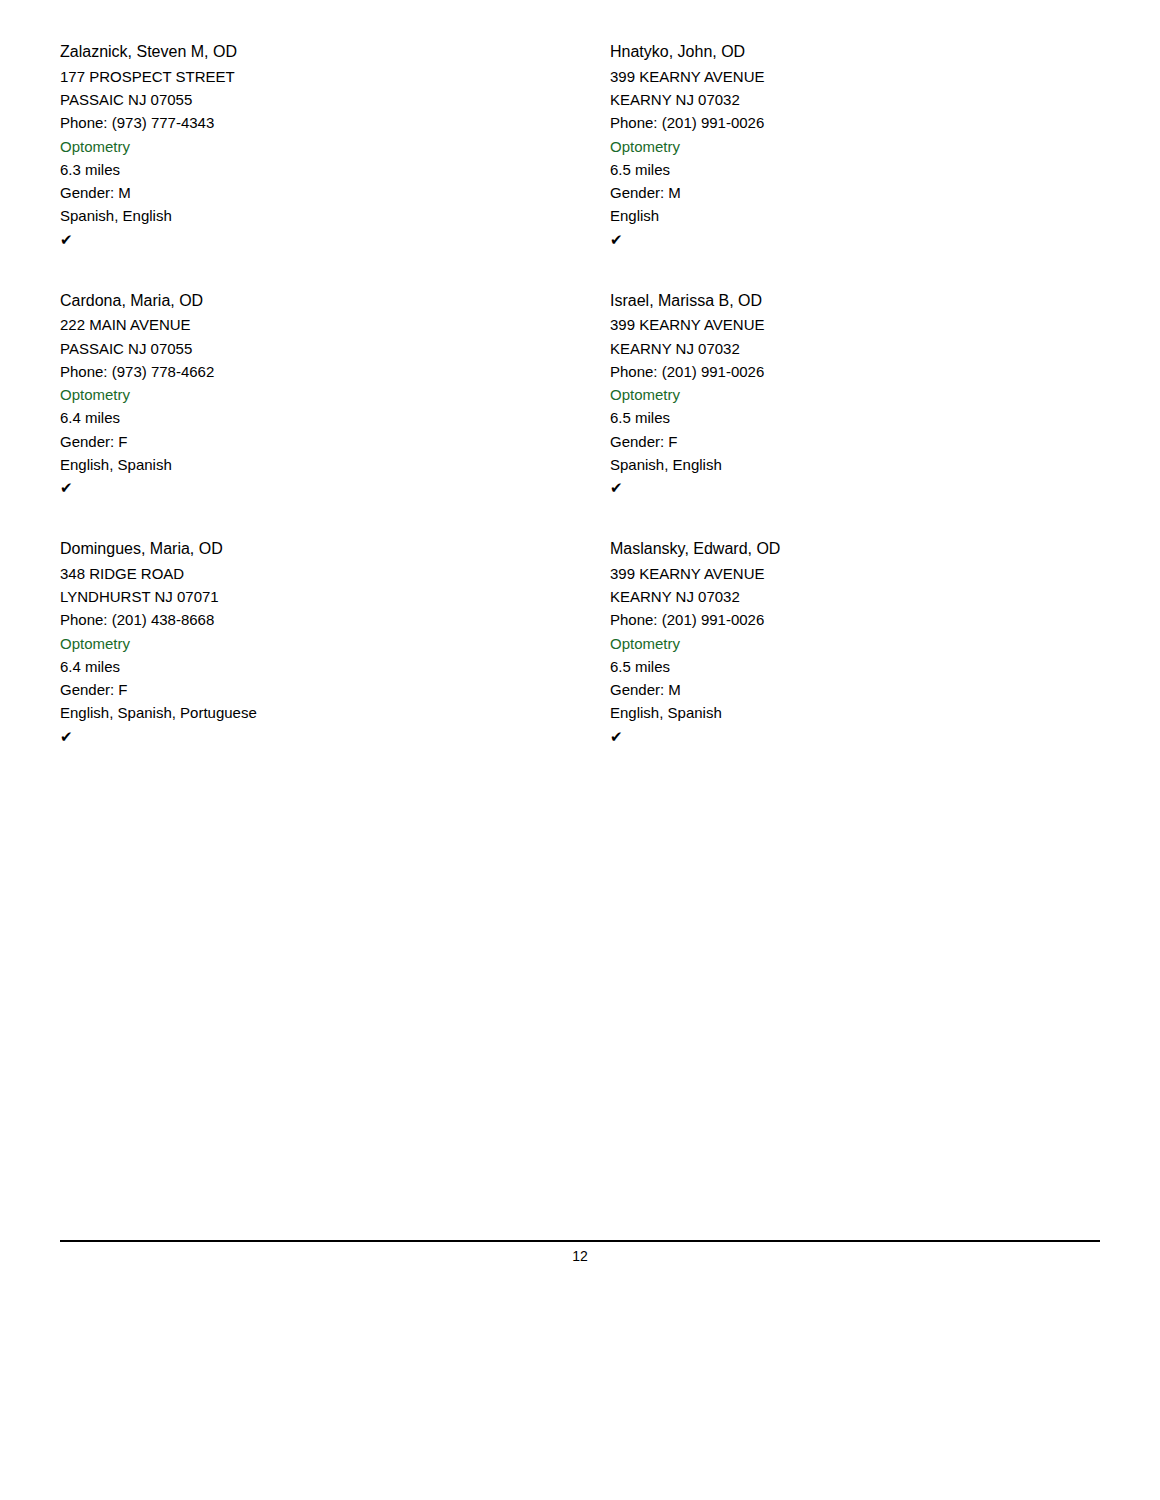Zalaznick, Steven M, OD
177 PROSPECT STREET
PASSAIC NJ 07055
Phone: (973) 777-4343
Optometry
6.3 miles
Gender: M
Spanish, English
✔
Cardona, Maria, OD
222 MAIN AVENUE
PASSAIC NJ 07055
Phone: (973) 778-4662
Optometry
6.4 miles
Gender: F
English, Spanish
✔
Domingues, Maria, OD
348 RIDGE ROAD
LYNDHURST NJ 07071
Phone: (201) 438-8668
Optometry
6.4 miles
Gender: F
English, Spanish, Portuguese
✔
Hnatyko, John, OD
399 KEARNY AVENUE
KEARNY NJ 07032
Phone: (201) 991-0026
Optometry
6.5 miles
Gender: M
English
✔
Israel, Marissa B, OD
399 KEARNY AVENUE
KEARNY NJ 07032
Phone: (201) 991-0026
Optometry
6.5 miles
Gender: F
Spanish, English
✔
Maslansky, Edward, OD
399 KEARNY AVENUE
KEARNY NJ 07032
Phone: (201) 991-0026
Optometry
6.5 miles
Gender: M
English, Spanish
✔
12